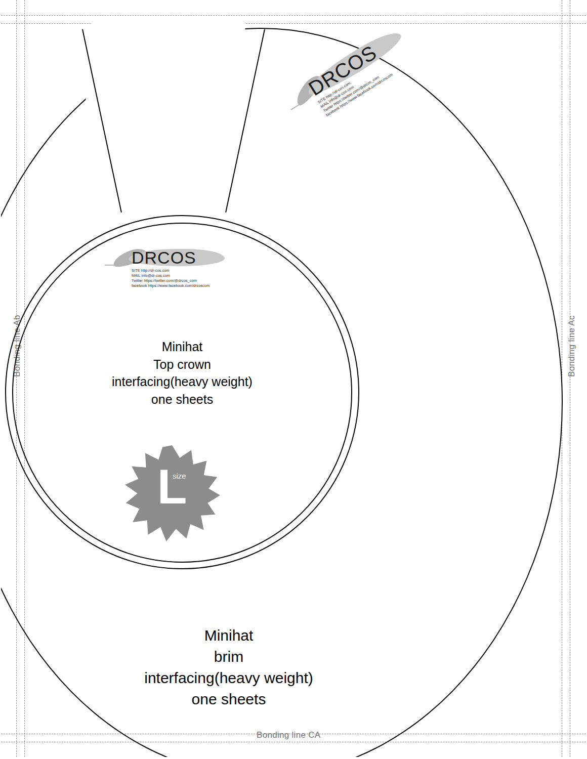Bonding line Ab
Bonding line Ac
Bonding line CA
DRCOS
SITE http://dr-cos.com
MAIL info@dr-cos.com
Twitter https://twitter.com/@drcos_com
facebook https://www.facebook.com/drcoscom
DRCOS
SITE http://dr-cos.com
MAIL info@dr-cos.com
Twitter https://twitter.com/@drcos_com
facebook https://www.facebook.com/drcoscom
Minihat
Top crown
interfacing(heavy weight)
one sheets
L
size
Minihat
brim
interfacing(heavy weight)
one sheets